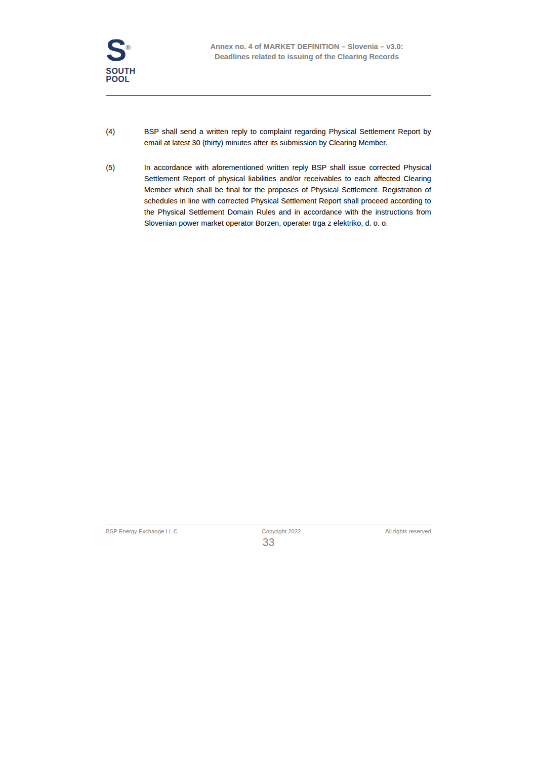S®
SOUTH POOL
Annex no. 4 of MARKET DEFINITION – Slovenia – v3.0:
Deadlines related to issuing of the Clearing Records
(4)
BSP shall send a written reply to complaint regarding Physical Settlement Report by email at latest 30 (thirty) minutes after its submission by Clearing Member.
(5)
In accordance with aforementioned written reply BSP shall issue corrected Physical Settlement Report of physical liabilities and/or receivables to each affected Clearing Member which shall be final for the proposes of Physical Settlement. Registration of schedules in line with corrected Physical Settlement Report shall proceed according to the Physical Settlement Domain Rules and in accordance with the instructions from Slovenian power market operator Borzen, operater trga z elektriko, d. o. o.
BSP Energy Exchange LL C
Copyright 2022
All rights reserved
33